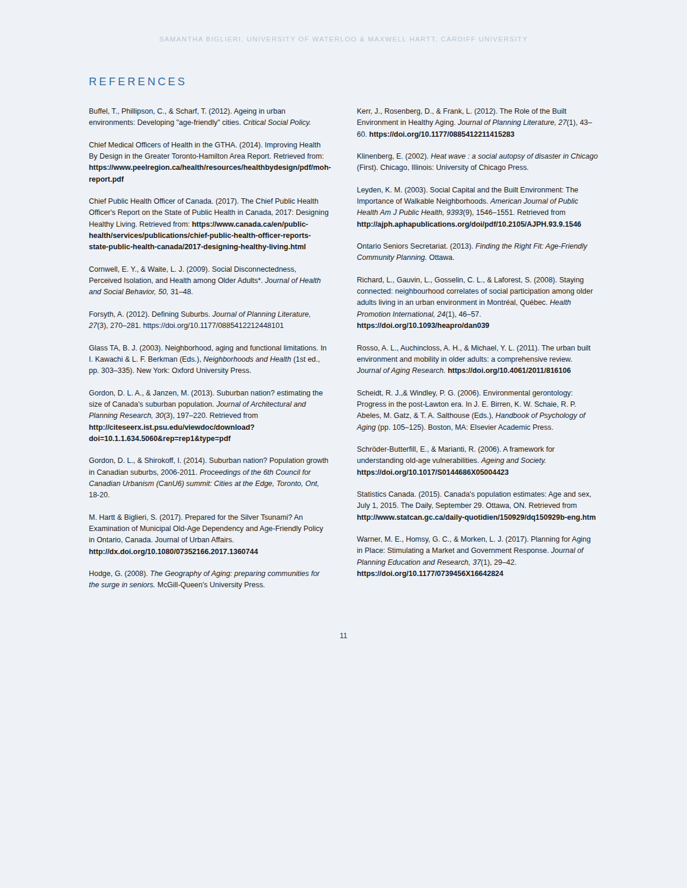Samantha Biglieri, University of Waterloo & Maxwell Hartt, Cardiff University
REFERENCES
Buffel, T., Phillipson, C., & Scharf, T. (2012). Ageing in urban environments: Developing "age-friendly" cities. Critical Social Policy.
Chief Medical Officers of Health in the GTHA. (2014). Improving Health By Design in the Greater Toronto-Hamilton Area Report. Retrieved from: https://www.peelregion.ca/health/resources/healthbydesign/pdf/moh-report.pdf
Chief Public Health Officer of Canada. (2017). The Chief Public Health Officer's Report on the State of Public Health in Canada, 2017: Designing Healthy Living. Retrieved from: https://www.canada.ca/en/public-health/services/publications/chief-public-health-officer-reports-state-public-health-canada/2017-designing-healthy-living.html
Cornwell, E. Y., & Waite, L. J. (2009). Social Disconnectedness, Perceived Isolation, and Health among Older Adults*. Journal of Health and Social Behavior, 50, 31–48.
Forsyth, A. (2012). Defining Suburbs. Journal of Planning Literature, 27(3), 270–281. https://doi.org/10.1177/0885412212448101
Glass TA, B. J. (2003). Neighborhood, aging and functional limitations. In I. Kawachi & L. F. Berkman (Eds.), Neighborhoods and Health (1st ed., pp. 303–335). New York: Oxford University Press.
Gordon, D. L. A., & Janzen, M. (2013). Suburban nation? estimating the size of Canada's suburban population. Journal of Architectural and Planning Research, 30(3), 197–220. Retrieved from http://citeseerx.ist.psu.edu/viewdoc/download?doi=10.1.1.634.5060&rep=rep1&type=pdf
Gordon, D. L., & Shirokoff, I. (2014). Suburban nation? Population growth in Canadian suburbs, 2006-2011. Proceedings of the 6th Council for Canadian Urbanism (CanU6) summit: Cities at the Edge, Toronto, Ont, 18-20.
M. Hartt & Biglieri, S. (2017). Prepared for the Silver Tsunami? An Examination of Municipal Old-Age Dependency and Age-Friendly Policy in Ontario, Canada. Journal of Urban Affairs. http://dx.doi.org/10.1080/07352166.2017.1360744
Hodge, G. (2008). The Geography of Aging: preparing communities for the surge in seniors. McGill-Queen's University Press.
Kerr, J., Rosenberg, D., & Frank, L. (2012). The Role of the Built Environment in Healthy Aging. Journal of Planning Literature, 27(1), 43–60. https://doi.org/10.1177/0885412211415283
Klinenberg, E. (2002). Heat wave : a social autopsy of disaster in Chicago (First). Chicago, Illinois: University of Chicago Press.
Leyden, K. M. (2003). Social Capital and the Built Environment: The Importance of Walkable Neighborhoods. American Journal of Public Health Am J Public Health, 9393(9), 1546–1551. Retrieved from http://ajph.aphapublications.org/doi/pdf/10.2105/AJPH.93.9.1546
Ontario Seniors Secretariat. (2013). Finding the Right Fit: Age-Friendly Community Planning. Ottawa.
Richard, L., Gauvin, L., Gosselin, C. L., & Laforest, S. (2008). Staying connected: neighbourhood correlates of social participation among older adults living in an urban environment in Montréal, Québec. Health Promotion International, 24(1), 46–57. https://doi.org/10.1093/heapro/dan039
Rosso, A. L., Auchincloss, A. H., & Michael, Y. L. (2011). The urban built environment and mobility in older adults: a comprehensive review. Journal of Aging Research. https://doi.org/10.4061/2011/816106
Scheidt, R. J.,& Windley, P. G. (2006). Environmental gerontology: Progress in the post-Lawton era. In J. E. Birren, K. W. Schaie, R. P. Abeles, M. Gatz, & T. A. Salthouse (Eds.), Handbook of Psychology of Aging (pp. 105–125). Boston, MA: Elsevier Academic Press.
Schröder-Butterfill, E., & Marianti, R. (2006). A framework for understanding old-age vulnerabilities. Ageing and Society. https://doi.org/10.1017/S0144686X05004423
Statistics Canada. (2015). Canada's population estimates: Age and sex, July 1, 2015. The Daily, September 29. Ottawa, ON. Retrieved from http://www.statcan.gc.ca/daily-quotidien/150929/dq150929b-eng.htm
Warner, M. E., Homsy, G. C., & Morken, L. J. (2017). Planning for Aging in Place: Stimulating a Market and Government Response. Journal of Planning Education and Research, 37(1), 29–42. https://doi.org/10.1177/0739456X16642824
11